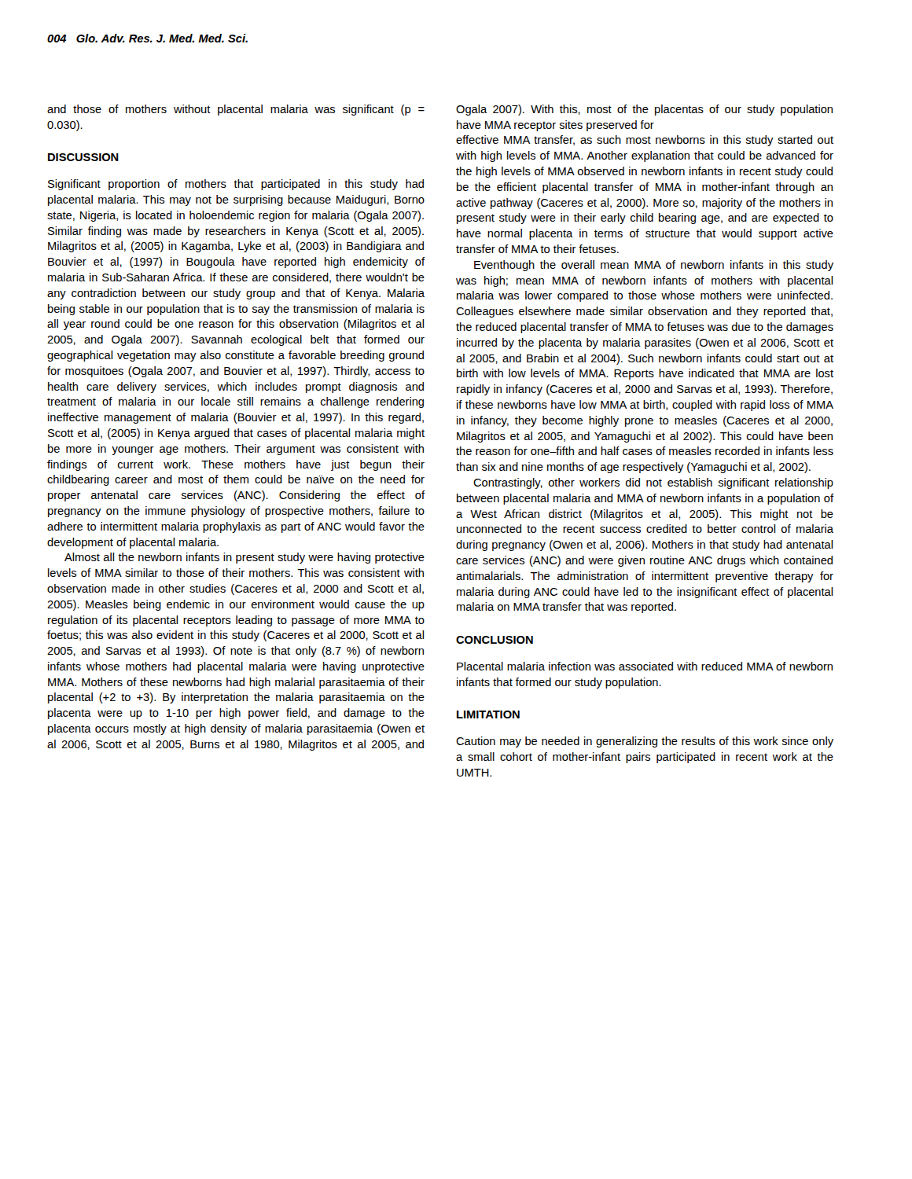004 Glo. Adv. Res. J. Med. Med. Sci.
and those of mothers without placental malaria was significant (p = 0.030).
DISCUSSION
Significant proportion of mothers that participated in this study had placental malaria. This may not be surprising because Maiduguri, Borno state, Nigeria, is located in holoendemic region for malaria (Ogala 2007). Similar finding was made by researchers in Kenya (Scott et al, 2005). Milagritos et al, (2005) in Kagamba, Lyke et al, (2003) in Bandigiara and Bouvier et al, (1997) in Bougoula have reported high endemicity of malaria in Sub-Saharan Africa. If these are considered, there wouldn't be any contradiction between our study group and that of Kenya. Malaria being stable in our population that is to say the transmission of malaria is all year round could be one reason for this observation (Milagritos et al 2005, and Ogala 2007). Savannah ecological belt that formed our geographical vegetation may also constitute a favorable breeding ground for mosquitoes (Ogala 2007, and Bouvier et al, 1997). Thirdly, access to health care delivery services, which includes prompt diagnosis and treatment of malaria in our locale still remains a challenge rendering ineffective management of malaria (Bouvier et al, 1997). In this regard, Scott et al, (2005) in Kenya argued that cases of placental malaria might be more in younger age mothers. Their argument was consistent with findings of current work. These mothers have just begun their childbearing career and most of them could be naïve on the need for proper antenatal care services (ANC). Considering the effect of pregnancy on the immune physiology of prospective mothers, failure to adhere to intermittent malaria prophylaxis as part of ANC would favor the development of placental malaria.
Almost all the newborn infants in present study were having protective levels of MMA similar to those of their mothers. This was consistent with observation made in other studies (Caceres et al, 2000 and Scott et al, 2005). Measles being endemic in our environment would cause the up regulation of its placental receptors leading to passage of more MMA to foetus; this was also evident in this study (Caceres et al 2000, Scott et al 2005, and Sarvas et al 1993). Of note is that only (8.7 %) of newborn infants whose mothers had placental malaria were having unprotective MMA. Mothers of these newborns had high malarial parasitaemia of their placental (+2 to +3). By interpretation the malaria parasitaemia on the placenta were up to 1-10 per high power field, and damage to the placenta occurs mostly at high density of malaria parasitaemia (Owen et al 2006, Scott et al 2005, Burns et al 1980, Milagritos et al 2005, and Ogala 2007). With this, most of the placentas of our study population have MMA receptor sites preserved for
effective MMA transfer, as such most newborns in this study started out with high levels of MMA. Another explanation that could be advanced for the high levels of MMA observed in newborn infants in recent study could be the efficient placental transfer of MMA in mother-infant through an active pathway (Caceres et al, 2000). More so, majority of the mothers in present study were in their early child bearing age, and are expected to have normal placenta in terms of structure that would support active transfer of MMA to their fetuses.
Eventhough the overall mean MMA of newborn infants in this study was high; mean MMA of newborn infants of mothers with placental malaria was lower compared to those whose mothers were uninfected. Colleagues elsewhere made similar observation and they reported that, the reduced placental transfer of MMA to fetuses was due to the damages incurred by the placenta by malaria parasites (Owen et al 2006, Scott et al 2005, and Brabin et al 2004). Such newborn infants could start out at birth with low levels of MMA. Reports have indicated that MMA are lost rapidly in infancy (Caceres et al, 2000 and Sarvas et al, 1993). Therefore, if these newborns have low MMA at birth, coupled with rapid loss of MMA in infancy, they become highly prone to measles (Caceres et al 2000, Milagritos et al 2005, and Yamaguchi et al 2002). This could have been the reason for one–fifth and half cases of measles recorded in infants less than six and nine months of age respectively (Yamaguchi et al, 2002).
Contrastingly, other workers did not establish significant relationship between placental malaria and MMA of newborn infants in a population of a West African district (Milagritos et al, 2005). This might not be unconnected to the recent success credited to better control of malaria during pregnancy (Owen et al, 2006). Mothers in that study had antenatal care services (ANC) and were given routine ANC drugs which contained antimalarials. The administration of intermittent preventive therapy for malaria during ANC could have led to the insignificant effect of placental malaria on MMA transfer that was reported.
CONCLUSION
Placental malaria infection was associated with reduced MMA of newborn infants that formed our study population.
LIMITATION
Caution may be needed in generalizing the results of this work since only a small cohort of mother-infant pairs participated in recent work at the UMTH.